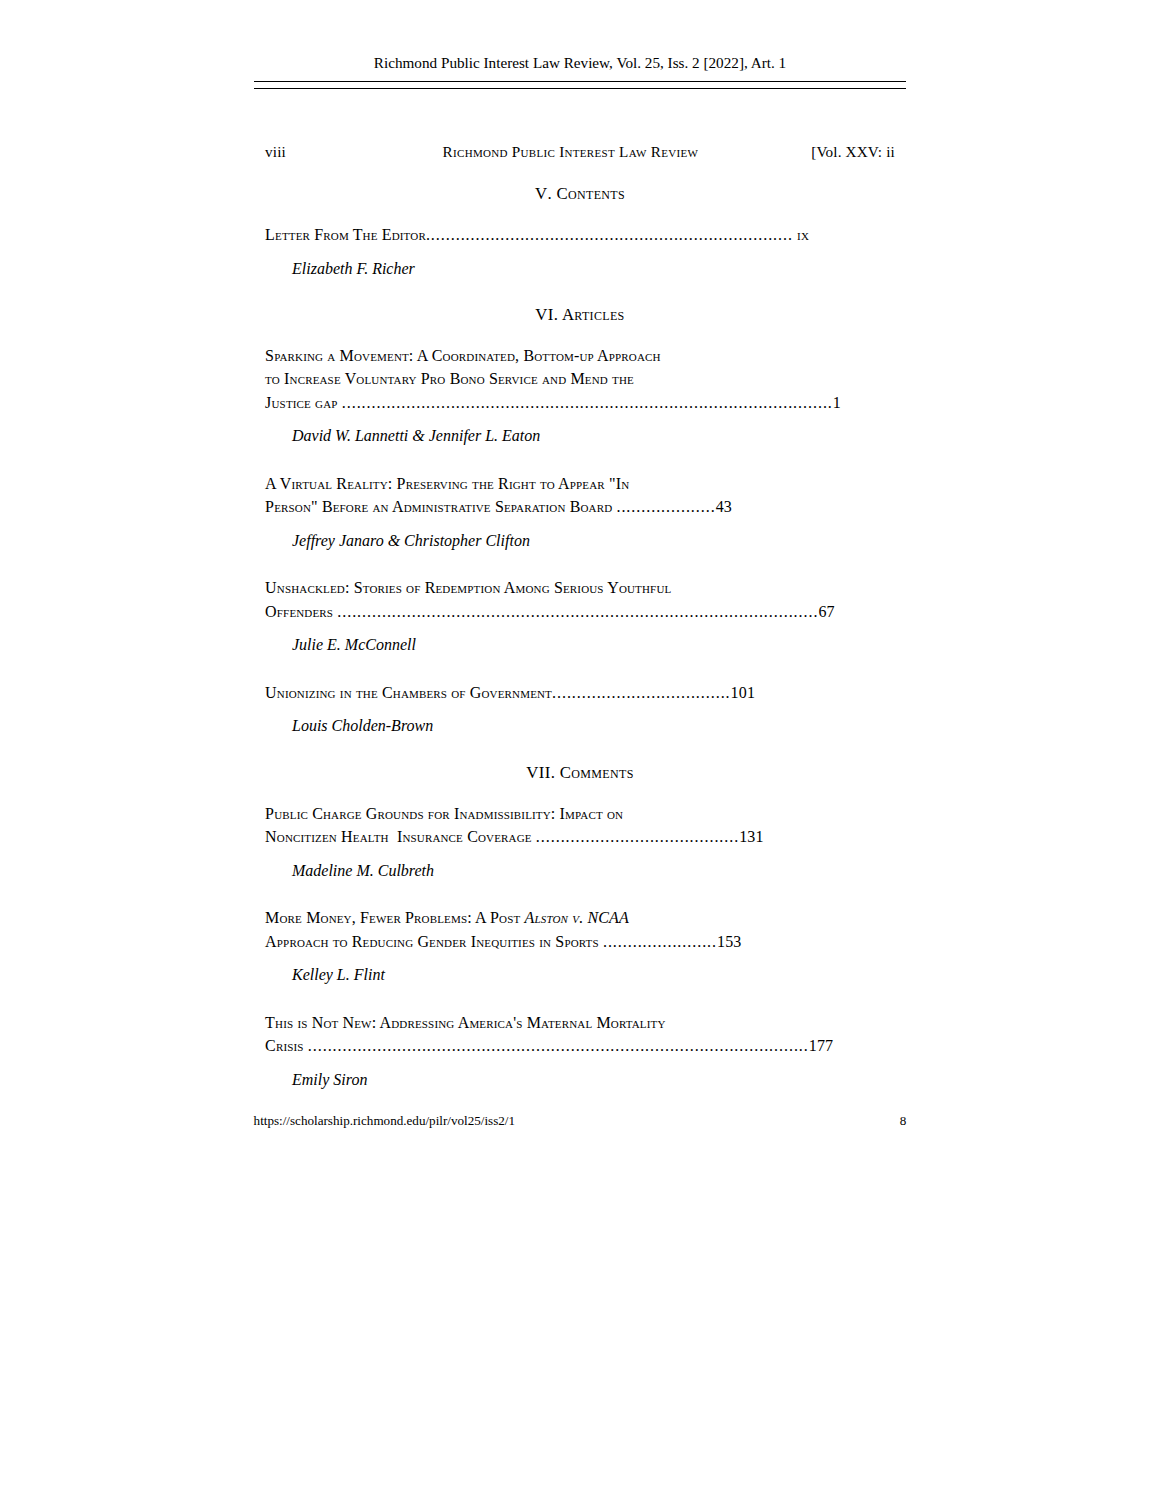Richmond Public Interest Law Review, Vol. 25, Iss. 2 [2022], Art. 1
viii
Richmond Public Interest Law Review
[Vol. XXV: ii
V. Contents
Letter From The Editor.......................................................................... ix
Elizabeth F. Richer
VI. Articles
Sparking a Movement: A Coordinated, Bottom-up Approach
to Increase Voluntary Pro Bono Service and Mend the
Justice gap ................................................................................................... 1
David W. Lannetti & Jennifer L. Eaton
A Virtual Reality: Preserving the Right to Appear "In
Person" Before an Administrative Separation Board .................... 43
Jeffrey Janaro & Christopher Clifton
Unshackled: Stories of Redemption Among Serious Youthful
Offenders ................................................................................................. 67
Julie E. McConnell
Unionizing in the Chambers of Government.................................... 101
Louis Cholden-Brown
VII. Comments
Public Charge Grounds for Inadmissibility: Impact on
Noncitizen Health Insurance Coverage ......................................... 131
Madeline M. Culbreth
More Money, Fewer Problems: A Post Alston v. NCAA
Approach to Reducing Gender Inequities in Sports ....................... 153
Kelley L. Flint
This is Not New: Addressing America's Maternal Mortality
Crisis ..................................................................................................... 177
Emily Siron
https://scholarship.richmond.edu/pilr/vol25/iss2/1
8